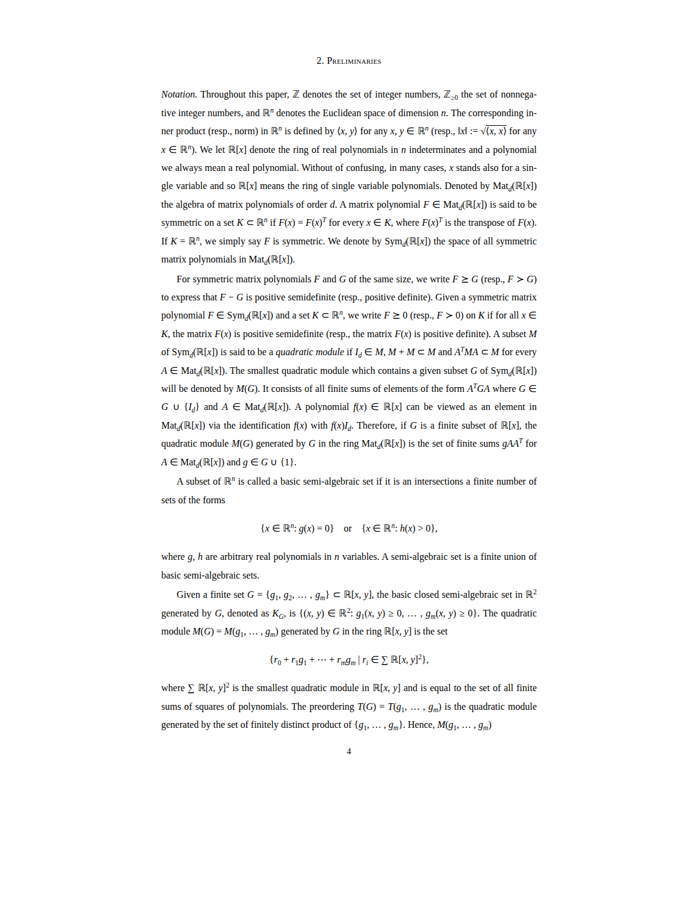2. Preliminaries
Notation. Throughout this paper, ℤ denotes the set of integer numbers, ℤ≥0 the set of nonnegative integer numbers, and ℝn denotes the Euclidean space of dimension n. The corresponding inner product (resp., norm) in ℝn is defined by ⟨x, y⟩ for any x, y ∈ ℝn (resp., ‖x‖ := √⟨x, x⟩ for any x ∈ ℝn). We let ℝ[x] denote the ring of real polynomials in n indeterminates and a polynomial we always mean a real polynomial. Without of confusing, in many cases, x stands also for a single variable and so ℝ[x] means the ring of single variable polynomials. Denoted by Matd(ℝ[x]) the algebra of matrix polynomials of order d. A matrix polynomial F ∈ Matd(ℝ[x]) is said to be symmetric on a set K ⊂ ℝn if F(x) = F(x)T for every x ∈ K, where F(x)T is the transpose of F(x). If K = ℝn, we simply say F is symmetric. We denote by Symd(ℝ[x]) the space of all symmetric matrix polynomials in Matd(ℝ[x]).
For symmetric matrix polynomials F and G of the same size, we write F ⪰ G (resp., F ≻ G) to express that F − G is positive semidefinite (resp., positive definite). Given a symmetric matrix polynomial F ∈ Symd(ℝ[x]) and a set K ⊂ ℝn, we write F ⪰ 0 (resp., F ≻ 0) on K if for all x ∈ K, the matrix F(x) is positive semidefinite (resp., the matrix F(x) is positive definite). A subset M of Symd(ℝ[x]) is said to be a quadratic module if Id ∈ M, M + M ⊂ M and AT MA ⊂ M for every A ∈ Matd(ℝ[x]). The smallest quadratic module which contains a given subset G of Symd(ℝ[x]) will be denoted by M(G). It consists of all finite sums of elements of the form ATGA where G ∈ G ∪ {Id} and A ∈ Matd(ℝ[x]). A polynomial f(x) ∈ ℝ[x] can be viewed as an element in Matd(ℝ[x]) via the identification f(x) with f(x)Id. Therefore, if G is a finite subset of ℝ[x], the quadratic module M(G) generated by G in the ring Matd(ℝ[x]) is the set of finite sums gAAT for A ∈ Matd(ℝ[x]) and g ∈ G ∪ {1}.
A subset of ℝn is called a basic semi-algebraic set if it is an intersections a finite number of sets of the forms
{x ∈ ℝn: g(x) = 0} or {x ∈ ℝn: h(x) > 0},
where g, h are arbitrary real polynomials in n variables. A semi-algebraic set is a finite union of basic semi-algebraic sets.
Given a finite set G = {g1, g2, … , gm} ⊂ ℝ[x, y], the basic closed semi-algebraic set in ℝ2 generated by G, denoted as KG, is {(x, y) ∈ ℝ2: g1(x, y) ≥ 0, … , gm(x, y) ≥ 0}. The quadratic module M(G) = M(g1, … , gm) generated by G in the ring ℝ[x, y] is the set
{r0 + r1g1 + ⋯ + rmgm | ri ∈ ∑ ℝ[x, y]2},
where ∑ ℝ[x, y]2 is the smallest quadratic module in ℝ[x, y] and is equal to the set of all finite sums of squares of polynomials. The preordering T(G) = T(g1, … , gm) is the quadratic module generated by the set of finitely distinct product of {g1, … , gm}. Hence, M(g1, … , gm)
4